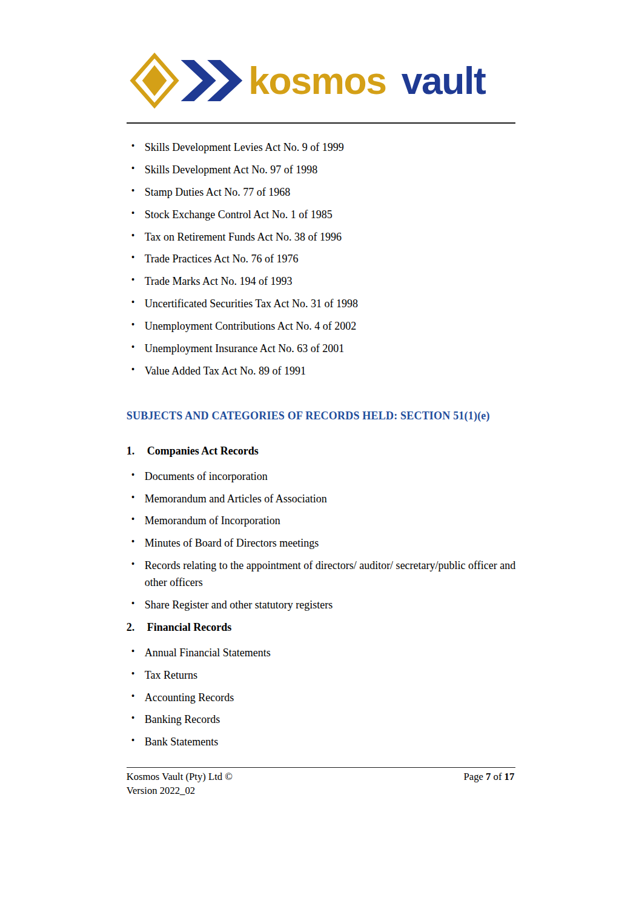kosmos vault
Skills Development Levies Act No. 9 of 1999
Skills Development Act No. 97 of 1998
Stamp Duties Act No. 77 of 1968
Stock Exchange Control Act No. 1 of 1985
Tax on Retirement Funds Act No. 38 of 1996
Trade Practices Act No. 76 of 1976
Trade Marks Act No. 194 of 1993
Uncertificated Securities Tax Act No. 31 of 1998
Unemployment Contributions Act No. 4 of 2002
Unemployment Insurance Act No. 63 of 2001
Value Added Tax Act No. 89 of 1991
SUBJECTS AND CATEGORIES OF RECORDS HELD: SECTION 51(1)(e)
Companies Act Records
Documents of incorporation
Memorandum and Articles of Association
Memorandum of Incorporation
Minutes of Board of Directors meetings
Records relating to the appointment of directors/ auditor/ secretary/public officer and other officers
Share Register and other statutory registers
Financial Records
Annual Financial Statements
Tax Returns
Accounting Records
Banking Records
Bank Statements
Kosmos Vault (Pty) Ltd ©
Version 2022_02
Page 7 of 17